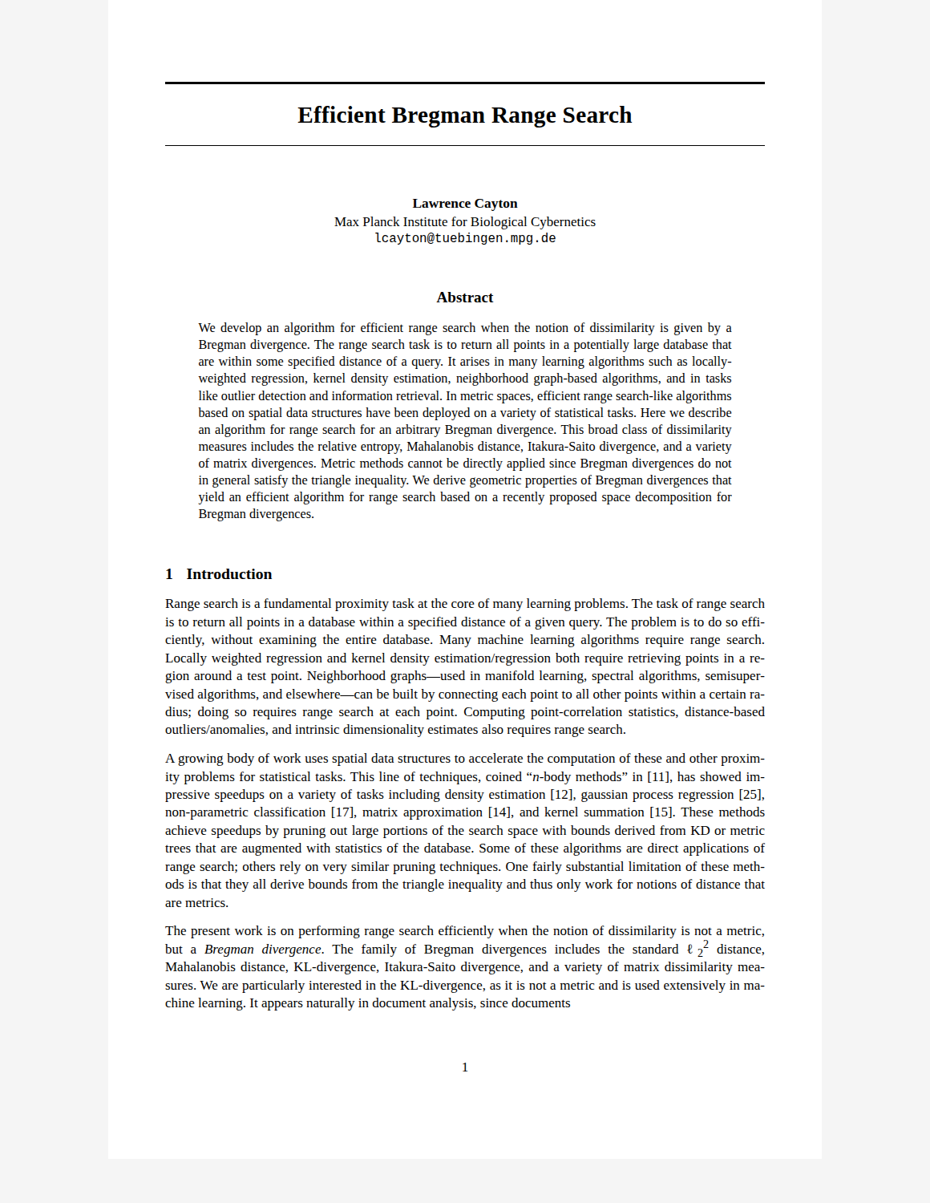Efficient Bregman Range Search
Lawrence Cayton
Max Planck Institute for Biological Cybernetics
lcayton@tuebingen.mpg.de
Abstract
We develop an algorithm for efficient range search when the notion of dissimilarity is given by a Bregman divergence. The range search task is to return all points in a potentially large database that are within some specified distance of a query. It arises in many learning algorithms such as locally-weighted regression, kernel density estimation, neighborhood graph-based algorithms, and in tasks like outlier detection and information retrieval. In metric spaces, efficient range search-like algorithms based on spatial data structures have been deployed on a variety of statistical tasks. Here we describe an algorithm for range search for an arbitrary Bregman divergence. This broad class of dissimilarity measures includes the relative entropy, Mahalanobis distance, Itakura-Saito divergence, and a variety of matrix divergences. Metric methods cannot be directly applied since Bregman divergences do not in general satisfy the triangle inequality. We derive geometric properties of Bregman divergences that yield an efficient algorithm for range search based on a recently proposed space decomposition for Bregman divergences.
1 Introduction
Range search is a fundamental proximity task at the core of many learning problems. The task of range search is to return all points in a database within a specified distance of a given query. The problem is to do so efficiently, without examining the entire database. Many machine learning algorithms require range search. Locally weighted regression and kernel density estimation/regression both require retrieving points in a region around a test point. Neighborhood graphs—used in manifold learning, spectral algorithms, semisupervised algorithms, and elsewhere—can be built by connecting each point to all other points within a certain radius; doing so requires range search at each point. Computing point-correlation statistics, distance-based outliers/anomalies, and intrinsic dimensionality estimates also requires range search.
A growing body of work uses spatial data structures to accelerate the computation of these and other proximity problems for statistical tasks. This line of techniques, coined “n-body methods” in [11], has showed impressive speedups on a variety of tasks including density estimation [12], gaussian process regression [25], non-parametric classification [17], matrix approximation [14], and kernel summation [15]. These methods achieve speedups by pruning out large portions of the search space with bounds derived from KD or metric trees that are augmented with statistics of the database. Some of these algorithms are direct applications of range search; others rely on very similar pruning techniques. One fairly substantial limitation of these methods is that they all derive bounds from the triangle inequality and thus only work for notions of distance that are metrics.
The present work is on performing range search efficiently when the notion of dissimilarity is not a metric, but a Bregman divergence. The family of Bregman divergences includes the standard ℓ22 distance, Mahalanobis distance, KL-divergence, Itakura-Saito divergence, and a variety of matrix dissimilarity measures. We are particularly interested in the KL-divergence, as it is not a metric and is used extensively in machine learning. It appears naturally in document analysis, since documents
1